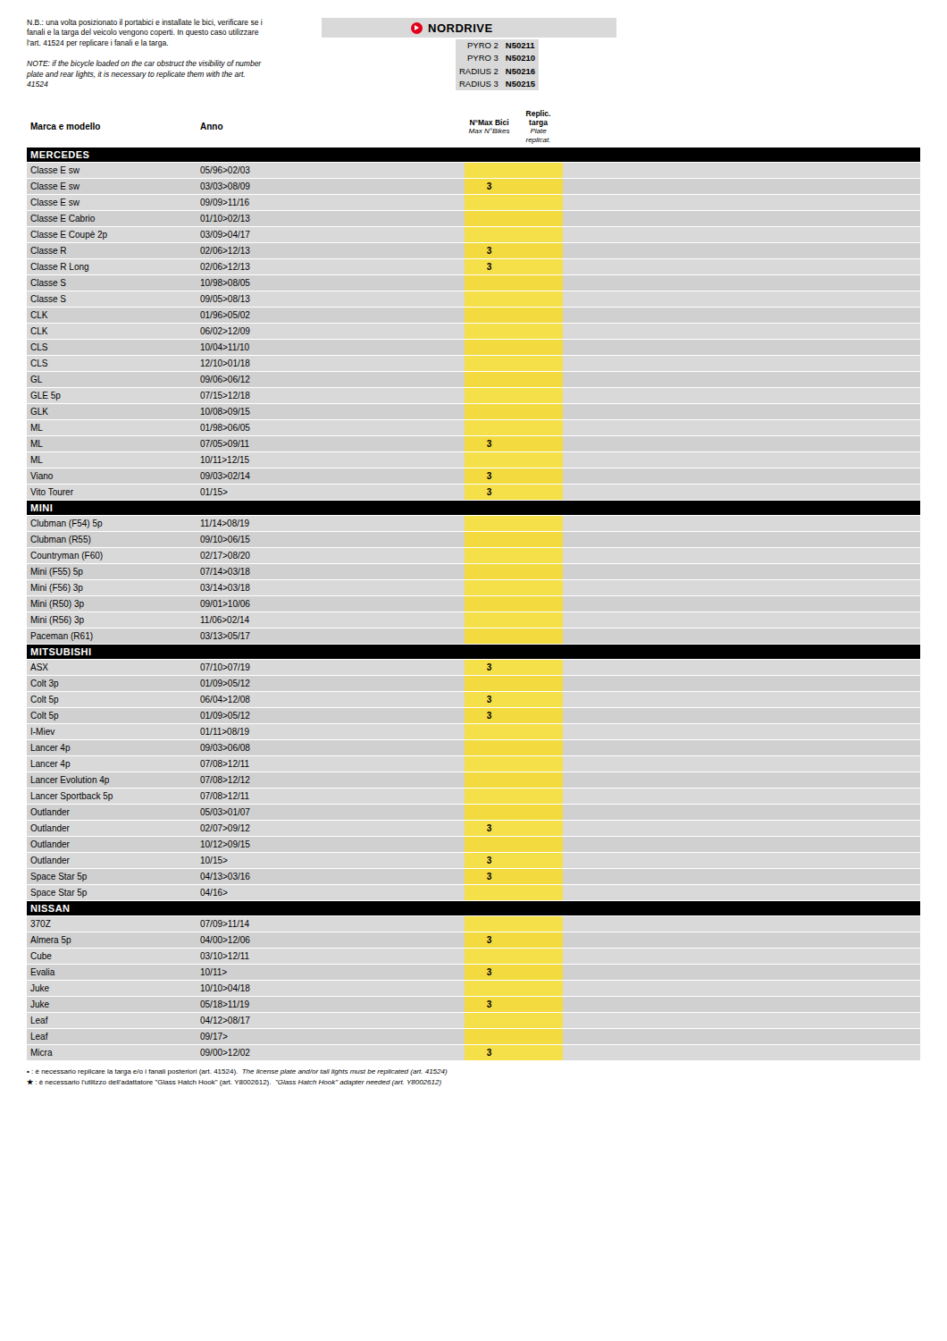N.B.: una volta posizionato il portabici e installate le bici, verificare se i fanali e la targa del veicolo vengono coperti. In questo caso utilizzare l'art. 41524 per replicare i fanali e la targa.
NOTE: if the bicycle loaded on the car obstruct the visibility of number plate and rear lights, it is necessary to replicate them with the art. 41524
NORDRIVE
| PYRO 2 | N50211 |
| PYRO 3 | N50210 |
| RADIUS 2 | N50216 |
| RADIUS 3 | N50215 |
| Marca e modello | Anno | | N°Max Bici Max N°Bikes | Replic. targa Plate replicat. | |
| --- | --- | --- | --- | --- | --- |
| MERCEDES |
| Classe E sw | 05/96>02/03 | | | | |
| Classe E sw | 03/03>08/09 | | 3 | | |
| Classe E sw | 09/09>11/16 | | | | |
| Classe E Cabrio | 01/10>02/13 | | | | |
| Classe E Coupè 2p | 03/09>04/17 | | | | |
| Classe R | 02/06>12/13 | | 3 | | |
| Classe R Long | 02/06>12/13 | | 3 | | |
| Classe S | 10/98>08/05 | | | | |
| Classe S | 09/05>08/13 | | | | |
| CLK | 01/96>05/02 | | | | |
| CLK | 06/02>12/09 | | | | |
| CLS | 10/04>11/10 | | | | |
| CLS | 12/10>01/18 | | | | |
| GL | 09/06>06/12 | | | | |
| GLE 5p | 07/15>12/18 | | | | |
| GLK | 10/08>09/15 | | | | |
| ML | 01/98>06/05 | | | | |
| ML | 07/05>09/11 | | 3 | | |
| ML | 10/11>12/15 | | | | |
| Viano | 09/03>02/14 | | 3 | | |
| Vito Tourer | 01/15> | | 3 | | |
| MINI |
| Clubman (F54) 5p | 11/14>08/19 | | | | |
| Clubman (R55) | 09/10>06/15 | | | | |
| Countryman (F60) | 02/17>08/20 | | | | |
| Mini (F55) 5p | 07/14>03/18 | | | | |
| Mini (F56) 3p | 03/14>03/18 | | | | |
| Mini (R50) 3p | 09/01>10/06 | | | | |
| Mini (R56) 3p | 11/06>02/14 | | | | |
| Paceman (R61) | 03/13>05/17 | | | | |
| MITSUBISHI |
| ASX | 07/10>07/19 | | 3 | | |
| Colt 3p | 01/09>05/12 | | | | |
| Colt 5p | 06/04>12/08 | | 3 | | |
| Colt 5p | 01/09>05/12 | | 3 | | |
| I-Miev | 01/11>08/19 | | | | |
| Lancer 4p | 09/03>06/08 | | | | |
| Lancer 4p | 07/08>12/11 | | | | |
| Lancer Evolution 4p | 07/08>12/12 | | | | |
| Lancer Sportback 5p | 07/08>12/11 | | | | |
| Outlander | 05/03>01/07 | | | | |
| Outlander | 02/07>09/12 | | 3 | | |
| Outlander | 10/12>09/15 | | | | |
| Outlander | 10/15> | | 3 | | |
| Space Star 5p | 04/13>03/16 | | 3 | | |
| Space Star 5p | 04/16> | | | | |
| NISSAN |
| 370Z | 07/09>11/14 | | | | |
| Almera 5p | 04/00>12/06 | | 3 | | |
| Cube | 03/10>12/11 | | | | |
| Evalia | 10/11> | | 3 | | |
| Juke | 10/10>04/18 | | | | |
| Juke | 05/18>11/19 | | 3 | | |
| Leaf | 04/12>08/17 | | | | |
| Leaf | 09/17> | | | | |
| Micra | 09/00>12/02 | | 3 | | |
• : è necessario replicare la targa e/o i fanali posteriori (art. 41524). The license plate and/or tail lights must be replicated (art. 41524)
★ : è necessario l'utilizzo dell'adattatore "Glass Hatch Hook" (art. Y8002612). "Glass Hatch Hook" adapter needed (art. Y8002612)